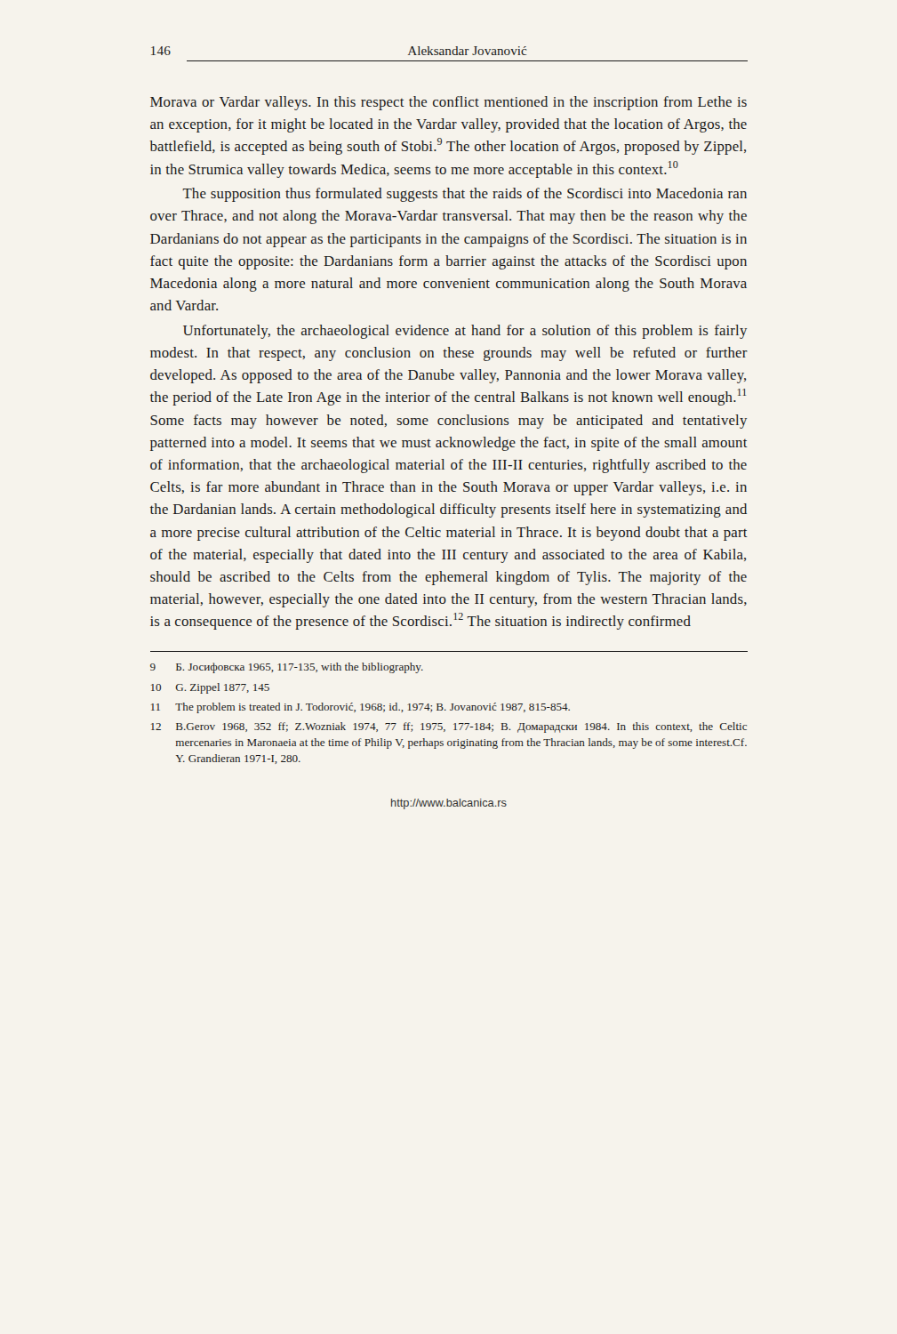146 Aleksandar Jovanović
Morava or Vardar valleys. In this respect the conflict mentioned in the inscription from Lethe is an exception, for it might be located in the Vardar valley, provided that the location of Argos, the battlefield, is accepted as being south of Stobi.9 The other location of Argos, proposed by Zippel, in the Strumica valley towards Medica, seems to me more acceptable in this context.10
The supposition thus formulated suggests that the raids of the Scordisci into Macedonia ran over Thrace, and not along the Morava-Vardar transversal. That may then be the reason why the Dardanians do not appear as the participants in the campaigns of the Scordisci. The situation is in fact quite the opposite: the Dardanians form a barrier against the attacks of the Scordisci upon Macedonia along a more natural and more convenient communication along the South Morava and Vardar.
Unfortunately, the archaeological evidence at hand for a solution of this problem is fairly modest. In that respect, any conclusion on these grounds may well be refuted or further developed. As opposed to the area of the Danube valley, Pannonia and the lower Morava valley, the period of the Late Iron Age in the interior of the central Balkans is not known well enough.11 Some facts may however be noted, some conclusions may be anticipated and tentatively patterned into a model. It seems that we must acknowledge the fact, in spite of the small amount of information, that the archaeological material of the III-II centuries, rightfully ascribed to the Celts, is far more abundant in Thrace than in the South Morava or upper Vardar valleys, i.e. in the Dardanian lands. A certain methodological difficulty presents itself here in systematizing and a more precise cultural attribution of the Celtic material in Thrace. It is beyond doubt that a part of the material, especially that dated into the III century and associated to the area of Kabila, should be ascribed to the Celts from the ephemeral kingdom of Tylis. The majority of the material, however, especially the one dated into the II century, from the western Thracian lands, is a consequence of the presence of the Scordisci.12 The situation is indirectly confirmed
9 Б. Јосифовска 1965, 117-135, with the bibliography.
10 G. Zippel 1877, 145
11 The problem is treated in J. Todorović, 1968; id., 1974; B. Jovanović 1987, 815-854.
12 B.Gerov 1968, 352 ff; Z.Wozniak 1974, 77 ff; 1975, 177-184; В. Домарадски 1984. In this context, the Celtic mercenaries in Maronaeia at the time of Philip V, perhaps originating from the Thracian lands, may be of some interest.Cf. Y. Grandieran 1971-I, 280.
http://www.balcanica.rs